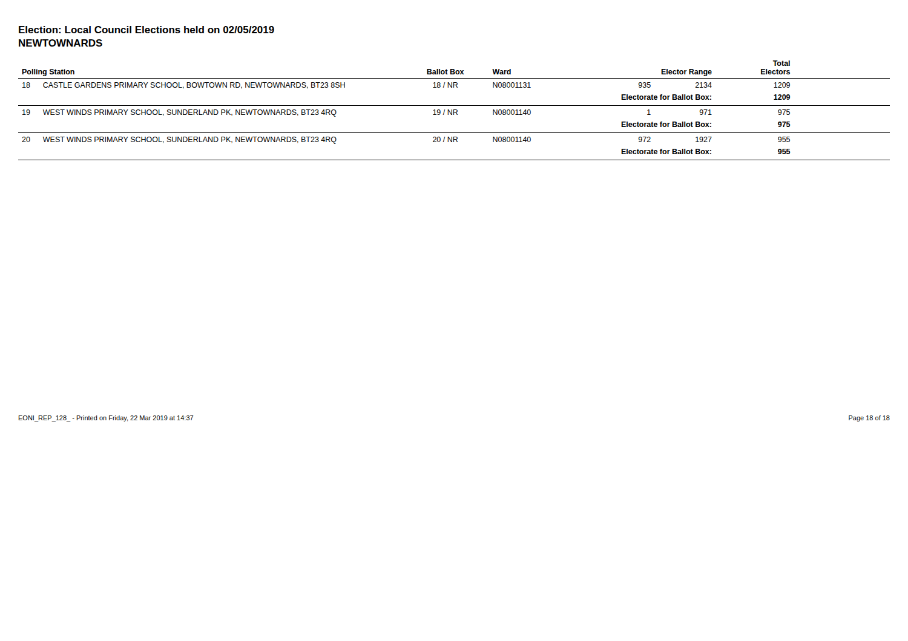Election: Local Council Elections held on 02/05/2019
NEWTOWNARDS
| Polling Station | Ballot Box | Ward | Elector Range | Total Electors | |
| --- | --- | --- | --- | --- | --- |
| 18 CASTLE GARDENS PRIMARY SCHOOL, BOWTOWN RD, NEWTOWNARDS, BT23 8SH | 18 / NR | N08001131 | 935 | 2134 | 1209 | |
| | | | Electorate for Ballot Box: | 1209 | |
| 19 WEST WINDS PRIMARY SCHOOL, SUNDERLAND PK, NEWTOWNARDS, BT23 4RQ | 19 / NR | N08001140 | 1 | 971 | 975 | |
| | | | Electorate for Ballot Box: | 975 | |
| 20 WEST WINDS PRIMARY SCHOOL, SUNDERLAND PK, NEWTOWNARDS, BT23 4RQ | 20 / NR | N08001140 | 972 | 1927 | 955 | |
| | | | Electorate for Ballot Box: | 955 | |
EONI_REP_128_ - Printed on Friday, 22 Mar 2019 at 14:37 Page 18 of 18